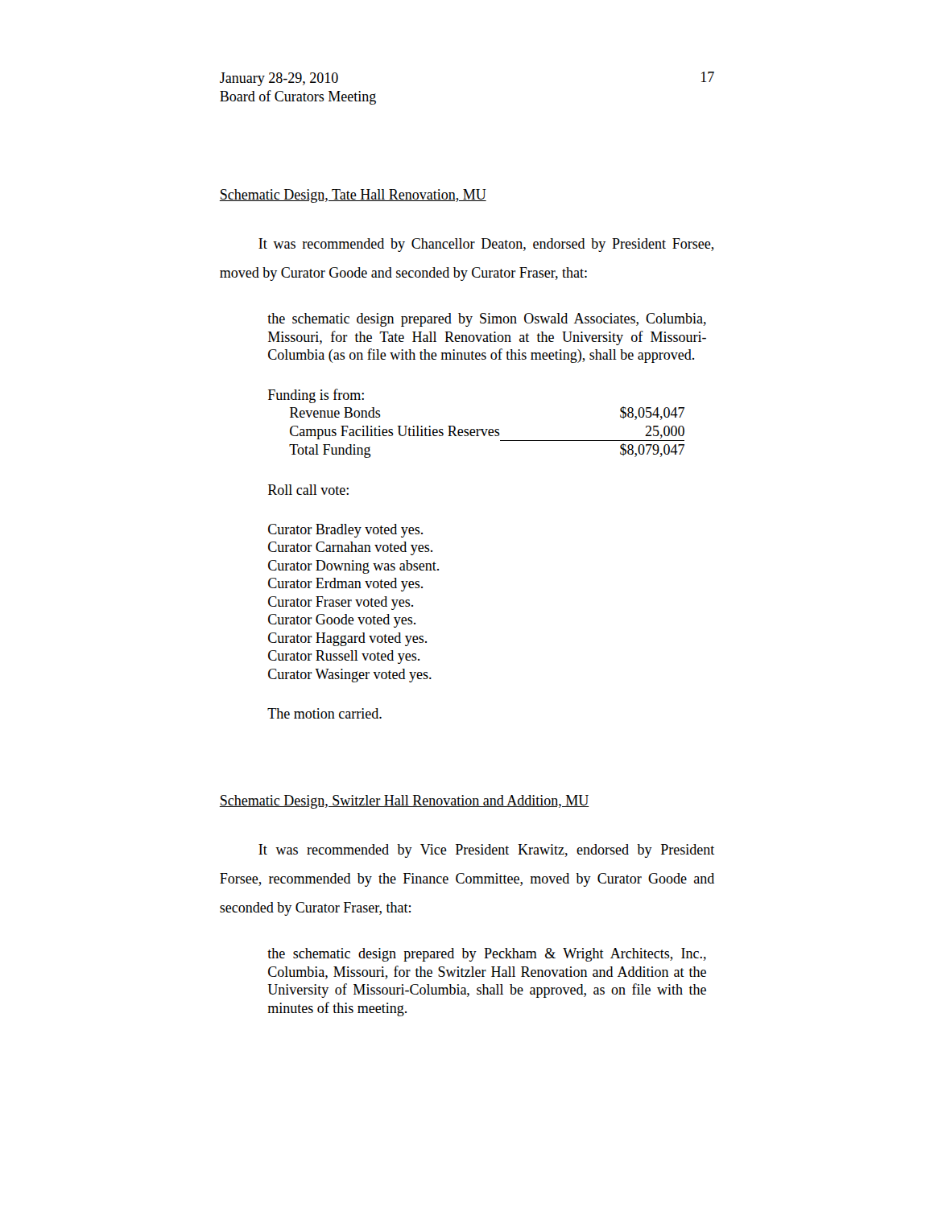January 28-29, 2010
Board of Curators Meeting
17
Schematic Design, Tate Hall Renovation, MU
It was recommended by Chancellor Deaton, endorsed by President Forsee, moved by Curator Goode and seconded by Curator Fraser, that:
the schematic design prepared by Simon Oswald Associates, Columbia, Missouri, for the Tate Hall Renovation at the University of Missouri-Columbia (as on file with the minutes of this meeting), shall be approved.
Funding is from:
| Revenue Bonds | $8,054,047 |
| Campus Facilities Utilities Reserves | 25,000 |
| Total Funding | $8,079,047 |
Roll call vote:
Curator Bradley voted yes.
Curator Carnahan voted yes.
Curator Downing was absent.
Curator Erdman voted yes.
Curator Fraser voted yes.
Curator Goode voted yes.
Curator Haggard voted yes.
Curator Russell voted yes.
Curator Wasinger voted yes.
The motion carried.
Schematic Design, Switzler Hall Renovation and Addition, MU
It was recommended by Vice President Krawitz, endorsed by President Forsee, recommended by the Finance Committee, moved by Curator Goode and seconded by Curator Fraser, that:
the schematic design prepared by Peckham & Wright Architects, Inc., Columbia, Missouri, for the Switzler Hall Renovation and Addition at the University of Missouri-Columbia, shall be approved, as on file with the minutes of this meeting.